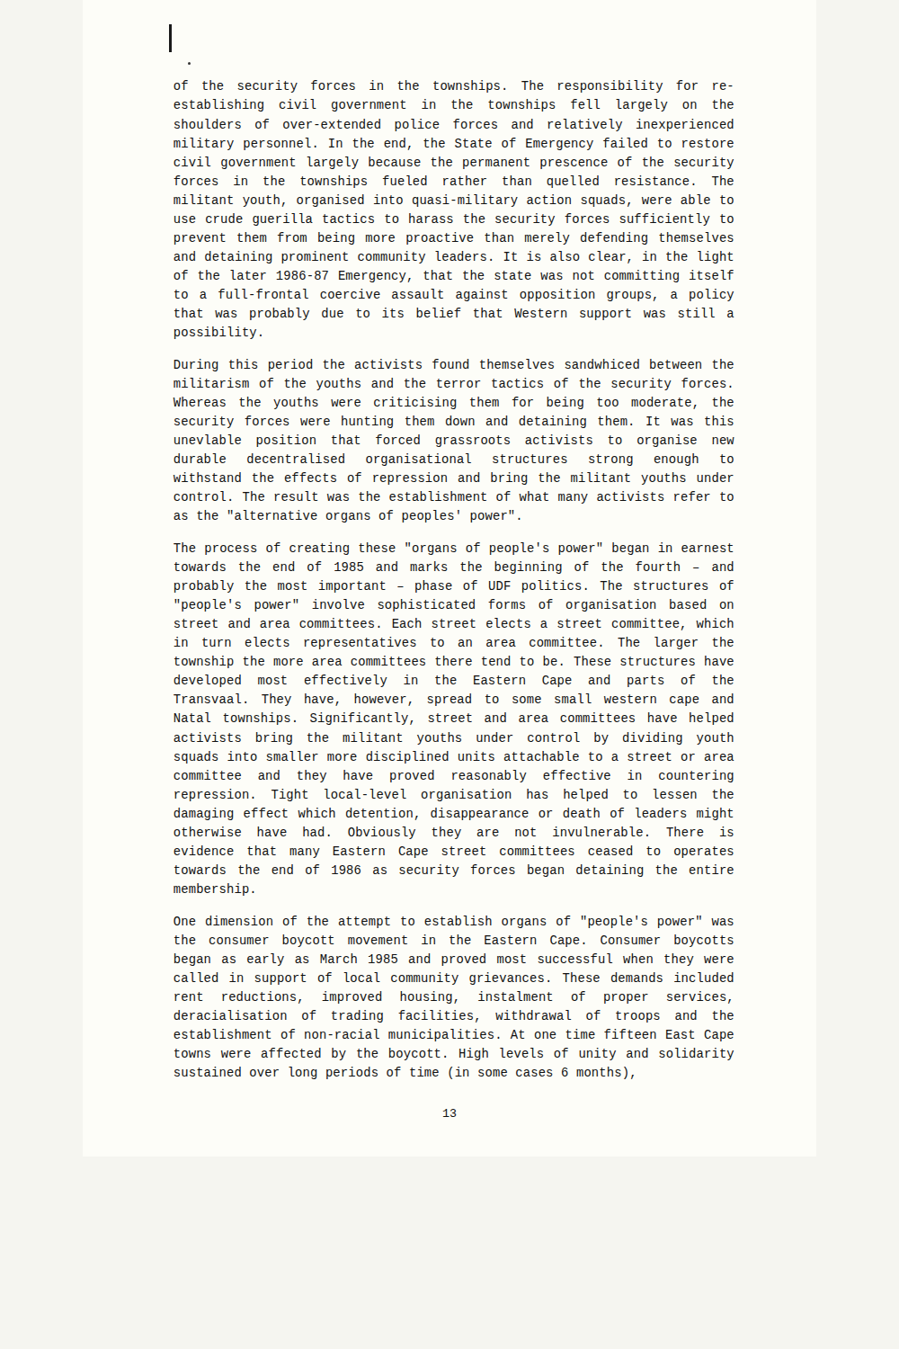of the security forces in the townships. The responsibility for re-establishing civil government in the townships fell largely on the shoulders of over-extended police forces and relatively inexperienced military personnel. In the end, the State of Emergency failed to restore civil government largely because the permanent prescence of the security forces in the townships fueled rather than quelled resistance. The militant youth, organised into quasi-military action squads, were able to use crude guerilla tactics to harass the security forces sufficiently to prevent them from being more proactive than merely defending themselves and detaining prominent community leaders. It is also clear, in the light of the later 1986-87 Emergency, that the state was not committing itself to a full-frontal coercive assault against opposition groups, a policy that was probably due to its belief that Western support was still a possibility.
During this period the activists found themselves sandwhiced between the militarism of the youths and the terror tactics of the security forces. Whereas the youths were criticising them for being too moderate, the security forces were hunting them down and detaining them. It was this unevlable position that forced grassroots activists to organise new durable decentralised organisational structures strong enough to withstand the effects of repression and bring the militant youths under control. The result was the establishment of what many activists refer to as the "alternative organs of peoples' power".
The process of creating these "organs of people's power" began in earnest towards the end of 1985 and marks the beginning of the fourth – and probably the most important – phase of UDF politics. The structures of "people's power" involve sophisticated forms of organisation based on street and area committees. Each street elects a street committee, which in turn elects representatives to an area committee. The larger the township the more area committees there tend to be. These structures have developed most effectively in the Eastern Cape and parts of the Transvaal. They have, however, spread to some small western cape and Natal townships. Significantly, street and area committees have helped activists bring the militant youths under control by dividing youth squads into smaller more disciplined units attachable to a street or area committee and they have proved reasonably effective in countering repression. Tight local-level organisation has helped to lessen the damaging effect which detention, disappearance or death of leaders might otherwise have had. Obviously they are not invulnerable. There is evidence that many Eastern Cape street committees ceased to operates towards the end of 1986 as security forces began detaining the entire membership.
One dimension of the attempt to establish organs of "people's power" was the consumer boycott movement in the Eastern Cape. Consumer boycotts began as early as March 1985 and proved most successful when they were called in support of local community grievances. These demands included rent reductions, improved housing, instalment of proper services, deracialisation of trading facilities, withdrawal of troops and the establishment of non-racial municipalities. At one time fifteen East Cape towns were affected by the boycott. High levels of unity and solidarity sustained over long periods of time (in some cases 6 months),
13